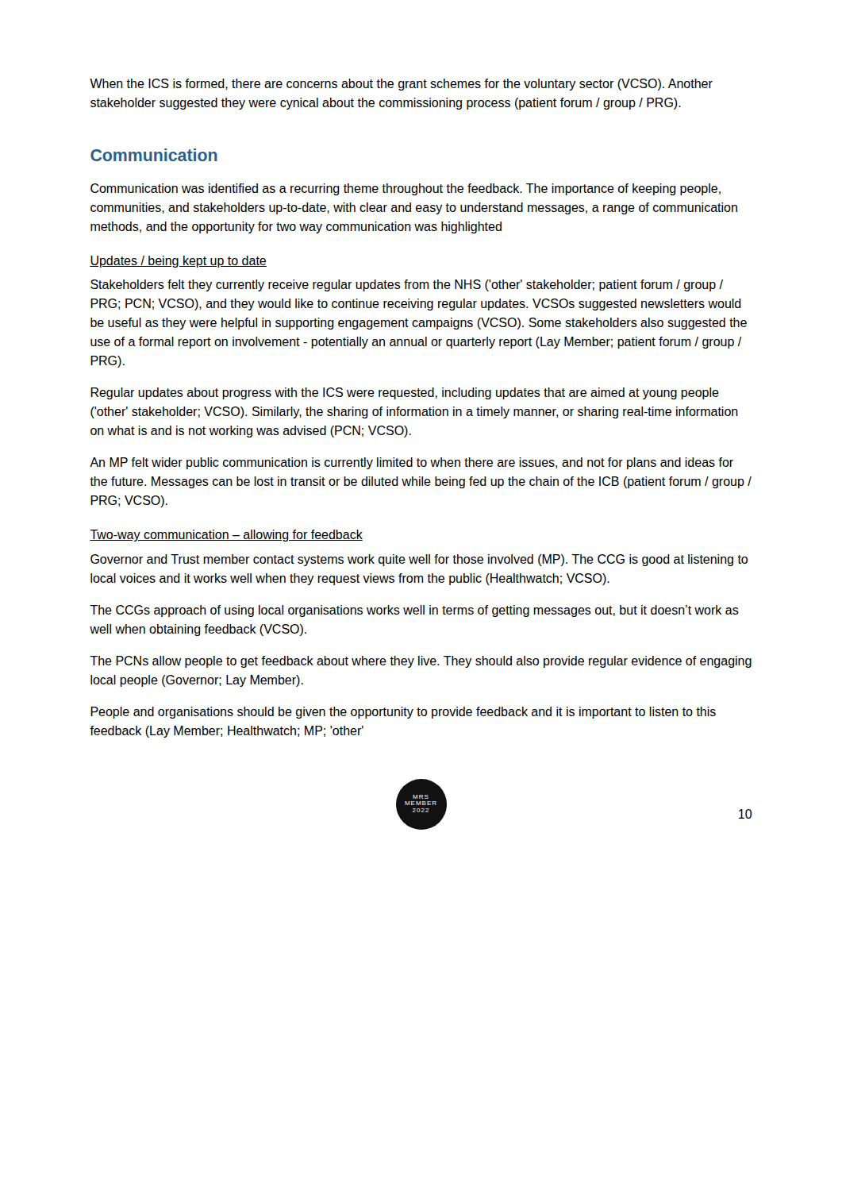When the ICS is formed, there are concerns about the grant schemes for the voluntary sector (VCSO). Another stakeholder suggested they were cynical about the commissioning process (patient forum / group / PRG).
Communication
Communication was identified as a recurring theme throughout the feedback. The importance of keeping people, communities, and stakeholders up-to-date, with clear and easy to understand messages, a range of communication methods, and the opportunity for two way communication was highlighted
Updates / being kept up to date
Stakeholders felt they currently receive regular updates from the NHS ('other' stakeholder; patient forum / group / PRG; PCN; VCSO), and they would like to continue receiving regular updates. VCSOs suggested newsletters would be useful as they were helpful in supporting engagement campaigns (VCSO). Some stakeholders also suggested the use of a formal report on involvement - potentially an annual or quarterly report (Lay Member; patient forum / group / PRG).
Regular updates about progress with the ICS were requested, including updates that are aimed at young people ('other' stakeholder; VCSO). Similarly, the sharing of information in a timely manner, or sharing real-time information on what is and is not working was advised (PCN; VCSO).
An MP felt wider public communication is currently limited to when there are issues, and not for plans and ideas for the future. Messages can be lost in transit or be diluted while being fed up the chain of the ICB (patient forum / group / PRG; VCSO).
Two-way communication – allowing for feedback
Governor and Trust member contact systems work quite well for those involved (MP). The CCG is good at listening to local voices and it works well when they request views from the public (Healthwatch; VCSO).
The CCGs approach of using local organisations works well in terms of getting messages out, but it doesn’t work as well when obtaining feedback (VCSO).
The PCNs allow people to get feedback about where they live. They should also provide regular evidence of engaging local people (Governor; Lay Member).
People and organisations should be given the opportunity to provide feedback and it is important to listen to this feedback (Lay Member; Healthwatch; MP; 'other'
MRS
MEMBER
2022
10